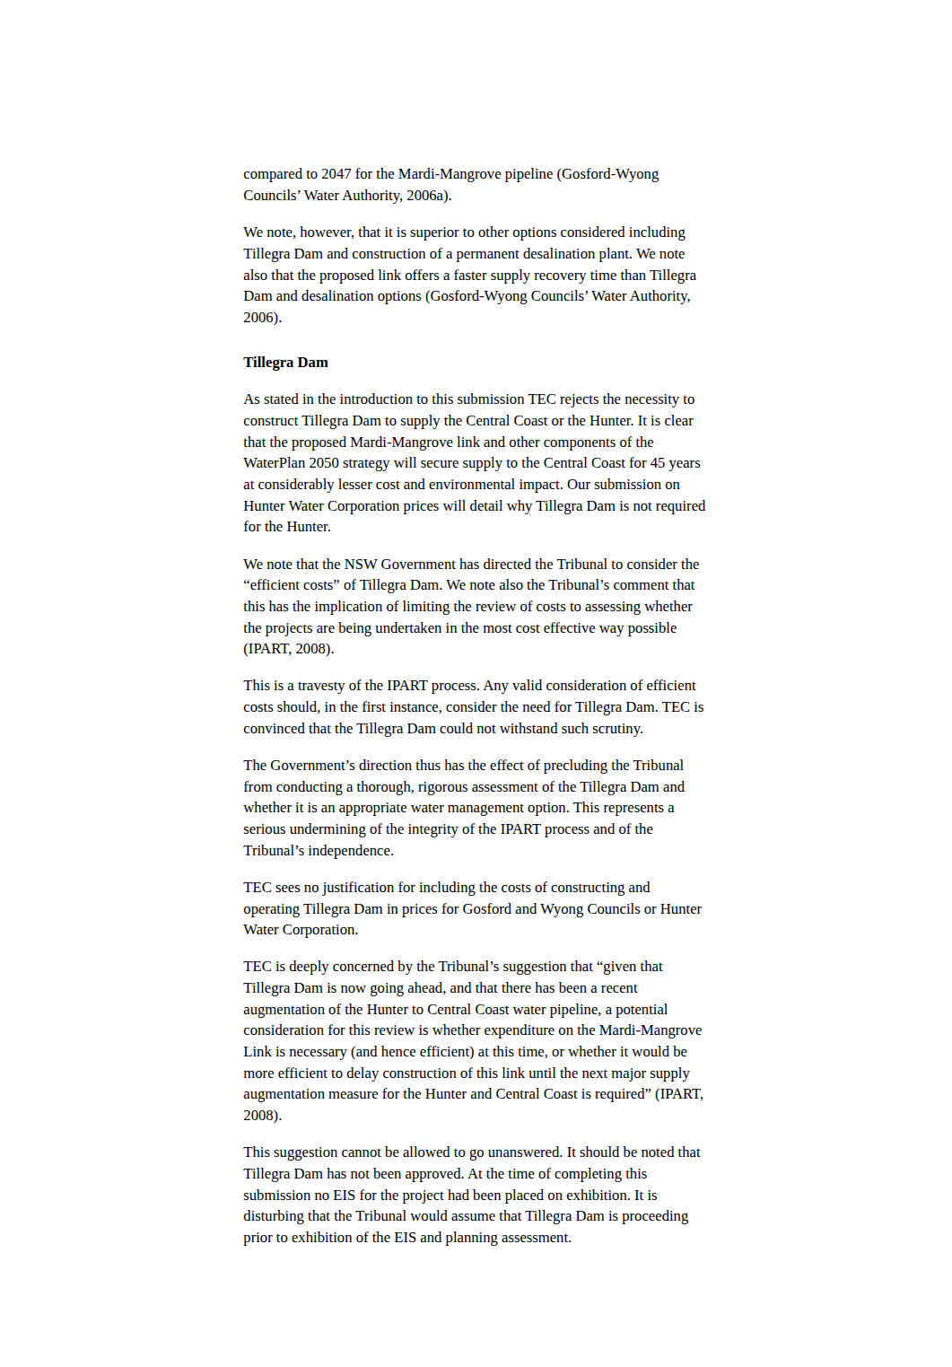compared to 2047 for the Mardi-Mangrove pipeline (Gosford-Wyong Councils’ Water Authority, 2006a).
We note, however, that it is superior to other options considered including Tillegra Dam and construction of a permanent desalination plant. We note also that the proposed link offers a faster supply recovery time than Tillegra Dam and desalination options (Gosford-Wyong Councils’ Water Authority, 2006).
Tillegra Dam
As stated in the introduction to this submission TEC rejects the necessity to construct Tillegra Dam to supply the Central Coast or the Hunter. It is clear that the proposed Mardi-Mangrove link and other components of the WaterPlan 2050 strategy will secure supply to the Central Coast for 45 years at considerably lesser cost and environmental impact. Our submission on Hunter Water Corporation prices will detail why Tillegra Dam is not required for the Hunter.
We note that the NSW Government has directed the Tribunal to consider the “efficient costs” of Tillegra Dam. We note also the Tribunal’s comment that this has the implication of limiting the review of costs to assessing whether the projects are being undertaken in the most cost effective way possible (IPART, 2008).
This is a travesty of the IPART process. Any valid consideration of efficient costs should, in the first instance, consider the need for Tillegra Dam. TEC is convinced that the Tillegra Dam could not withstand such scrutiny.
The Government’s direction thus has the effect of precluding the Tribunal from conducting a thorough, rigorous assessment of the Tillegra Dam and whether it is an appropriate water management option. This represents a serious undermining of the integrity of the IPART process and of the Tribunal’s independence.
TEC sees no justification for including the costs of constructing and operating Tillegra Dam in prices for Gosford and Wyong Councils or Hunter Water Corporation.
TEC is deeply concerned by the Tribunal’s suggestion that “given that Tillegra Dam is now going ahead, and that there has been a recent augmentation of the Hunter to Central Coast water pipeline, a potential consideration for this review is whether expenditure on the Mardi-Mangrove Link is necessary (and hence efficient) at this time, or whether it would be more efficient to delay construction of this link until the next major supply augmentation measure for the Hunter and Central Coast is required” (IPART, 2008).
This suggestion cannot be allowed to go unanswered. It should be noted that Tillegra Dam has not been approved. At the time of completing this submission no EIS for the project had been placed on exhibition. It is disturbing that the Tribunal would assume that Tillegra Dam is proceeding prior to exhibition of the EIS and planning assessment.